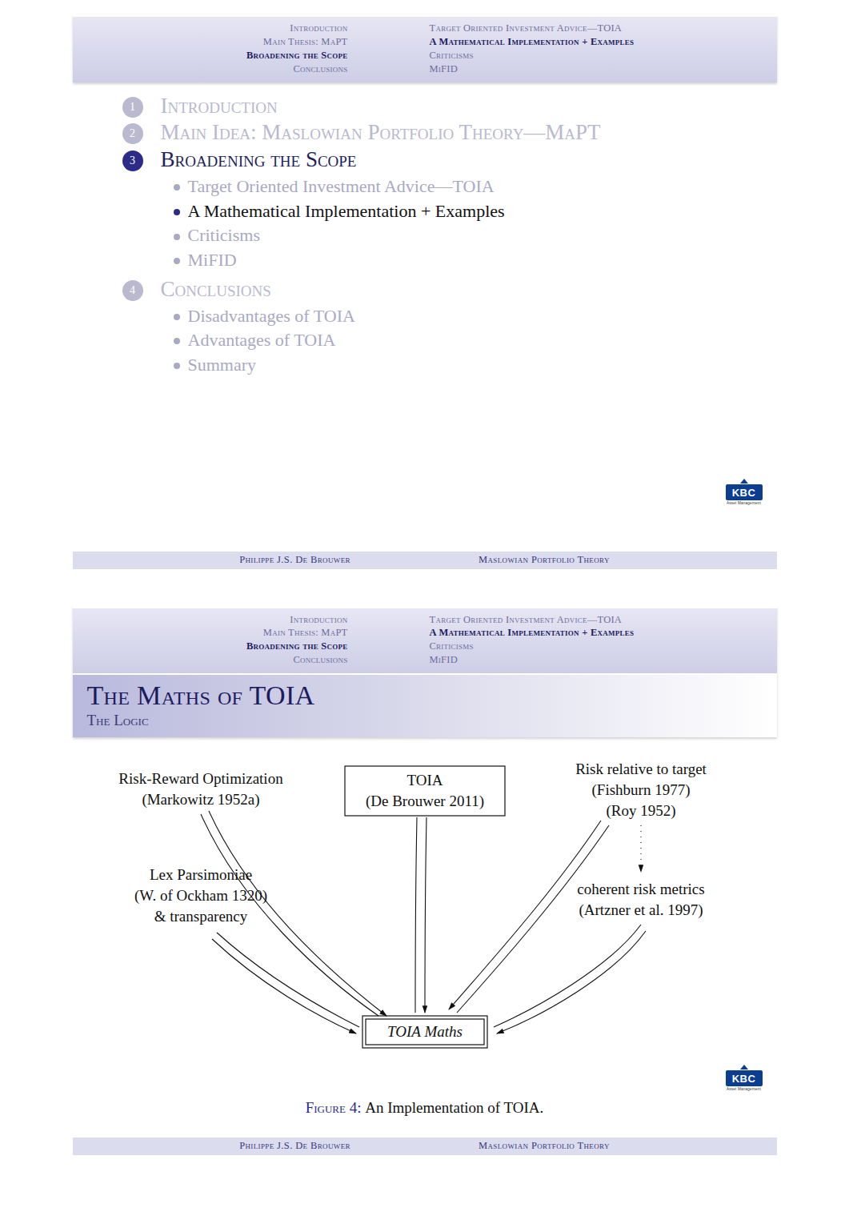Introduction
Main Thesis: MaPT
Broadening the Scope
Conclusions
Target Oriented Investment Advice—TOIA
A Mathematical Implementation + Examples
Criticisms
MiFID
1 Introduction
2 Main Idea: Maslowian Portfolio Theory—MaPT
3 Broadening the Scope
Target Oriented Investment Advice—TOIA
A Mathematical Implementation + Examples
Criticisms
MiFID
4 Conclusions
Disadvantages of TOIA
Advantages of TOIA
Summary
KBC
Asset Management
Philippe J.S. De Brouwer Maslowian Portfolio Theory
Introduction
Main Thesis: MaPT
Broadening the Scope
Conclusions
Target Oriented Investment Advice—TOIA
A Mathematical Implementation + Examples
Criticisms
MiFID
The Maths of TOIA
The Logic
Risk-Reward Optimization (Markowitz 1952a) TOIA (De Brouwer 2011) Risk relative to target (Fishburn 1977) (Roy 1952) coherent risk metrics (Artzner et al. 1997) Lex Parsimoniae (W. of Ockham 1320) & transparency TOIA Maths
Figure 4: An Implementation of TOIA.
KBC
Asset Management
Philippe J.S. De Brouwer Maslowian Portfolio Theory